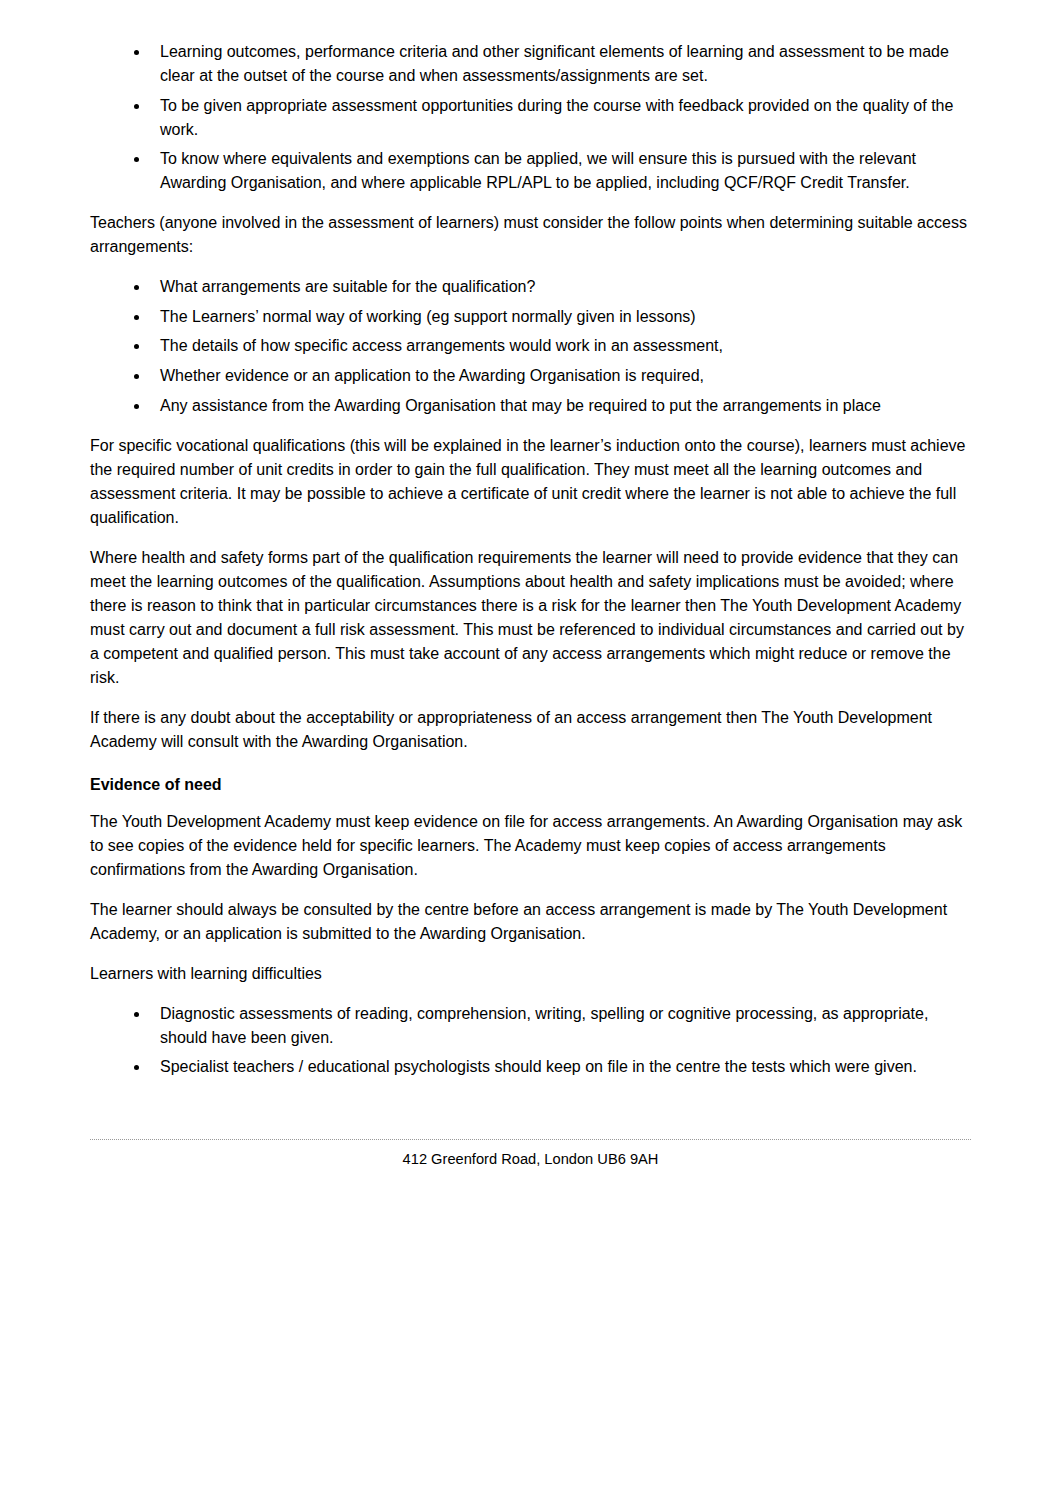Learning outcomes, performance criteria and other significant elements of learning and assessment to be made clear at the outset of the course and when assessments/assignments are set.
To be given appropriate assessment opportunities during the course with feedback provided on the quality of the work.
To know where equivalents and exemptions can be applied, we will ensure this is pursued with the relevant Awarding Organisation, and where applicable RPL/APL to be applied, including QCF/RQF Credit Transfer.
Teachers (anyone involved in the assessment of learners) must consider the follow points when determining suitable access arrangements:
What arrangements are suitable for the qualification?
The Learners’ normal way of working (eg support normally given in lessons)
The details of how specific access arrangements would work in an assessment,
Whether evidence or an application to the Awarding Organisation is required,
Any assistance from the Awarding Organisation that may be required to put the arrangements in place
For specific vocational qualifications (this will be explained in the learner’s induction onto the course), learners must achieve the required number of unit credits in order to gain the full qualification. They must meet all the learning outcomes and assessment criteria. It may be possible to achieve a certificate of unit credit where the learner is not able to achieve the full qualification.
Where health and safety forms part of the qualification requirements the learner will need to provide evidence that they can meet the learning outcomes of the qualification. Assumptions about health and safety implications must be avoided; where there is reason to think that in particular circumstances there is a risk for the learner then The Youth Development Academy must carry out and document a full risk assessment. This must be referenced to individual circumstances and carried out by a competent and qualified person. This must take account of any access arrangements which might reduce or remove the risk.
If there is any doubt about the acceptability or appropriateness of an access arrangement then The Youth Development Academy will consult with the Awarding Organisation.
Evidence of need
The Youth Development Academy must keep evidence on file for access arrangements. An Awarding Organisation may ask to see copies of the evidence held for specific learners. The Academy must keep copies of access arrangements confirmations from the Awarding Organisation.
The learner should always be consulted by the centre before an access arrangement is made by The Youth Development Academy, or an application is submitted to the Awarding Organisation.
Learners with learning difficulties
Diagnostic assessments of reading, comprehension, writing, spelling or cognitive processing, as appropriate, should have been given.
Specialist teachers / educational psychologists should keep on file in the centre the tests which were given.
412 Greenford Road, London UB6 9AH